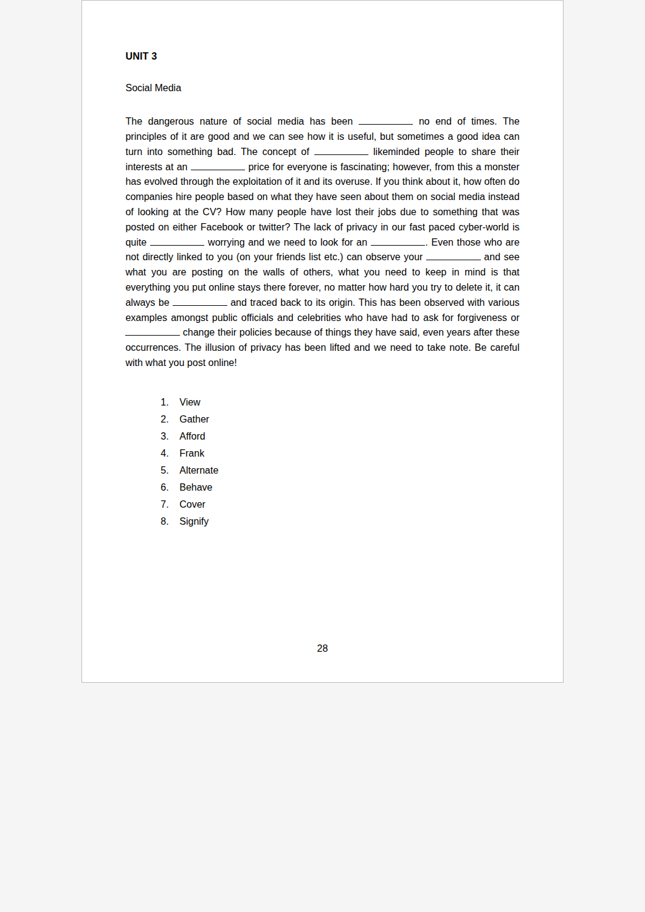UNIT 3
Social Media
The dangerous nature of social media has been no end of times. The principles of it are good and we can see how it is useful, but sometimes a good idea can turn into something bad. The concept of likeminded people to share their interests at an price for everyone is fascinating; however, from this a monster has evolved through the exploitation of it and its overuse. If you think about it, how often do companies hire people based on what they have seen about them on social media instead of looking at the CV? How many people have lost their jobs due to something that was posted on either Facebook or twitter? The lack of privacy in our fast paced cyber-world is quite worrying and we need to look for an . Even those who are not directly linked to you (on your friends list etc.) can observe your and see what you are posting on the walls of others, what you need to keep in mind is that everything you put online stays there forever, no matter how hard you try to delete it, it can always be and traced back to its origin. This has been observed with various examples amongst public officials and celebrities who have had to ask for forgiveness or change their policies because of things they have said, even years after these occurrences. The illusion of privacy has been lifted and we need to take note. Be careful with what you post online!
View
Gather
Afford
Frank
Alternate
Behave
Cover
Signify
28